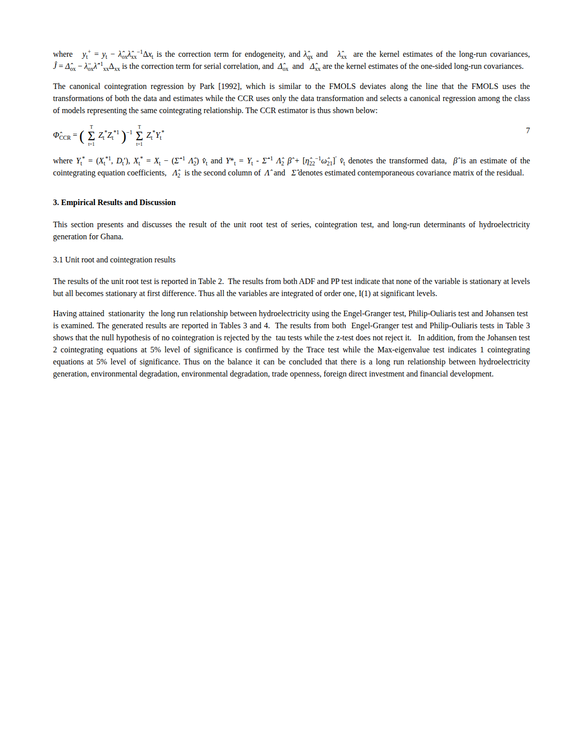where yt+ = yt − λ̂oxλ̂xx−1Δxt is the correction term for endogeneity, and λ̂qx and λ̂xx are the kernel estimates of the long-run covariances, Ĵ = Δ̂ox − λ̈oxλ̂−1xxΔxx is the correction term for serial correlation, and Δ̂ox and Δ̂xx are the kernel estimates of the one-sided long-run covariances.
The canonical cointegration regression by Park [1992], which is similar to the FMOLS deviates along the line that the FMOLS uses the transformations of both the data and estimates while the CCR uses only the data transformation and selects a canonical regression among the class of models representing the same cointegrating relationship. The CCR estimator is thus shown below:
7 Φ̂CCR = ( TΣt=1 Zt*Zt*1 )−1 TΣt=1 Zt*Yt*
where Yt* = (Xt*1, Dt′), Xt* = Xt − (Σ̂−1 Λ̂2) v̂t and Y*t = Yt - Σ̂−1 Λ̂2 β̂ + [η̂22−1ω̂21]′ v̂t denotes the transformed data, β̂ is an estimate of the cointegrating equation coefficients, Λ̂2 is the second column of Λ̂ and Σ̂ denotes estimated contemporaneous covariance matrix of the residual.
3. Empirical Results and Discussion
This section presents and discusses the result of the unit root test of series, cointegration test, and long-run determinants of hydroelectricity generation for Ghana.
3.1 Unit root and cointegration results
The results of the unit root test is reported in Table 2. The results from both ADF and PP test indicate that none of the variable is stationary at levels but all becomes stationary at first difference. Thus all the variables are integrated of order one, I(1) at significant levels.
Having attained stationarity the long run relationship between hydroelectricity using the Engel-Granger test, Philip-Ouliaris test and Johansen test is examined. The generated results are reported in Tables 3 and 4. The results from both Engel-Granger test and Philip-Ouliaris tests in Table 3 shows that the null hypothesis of no cointegration is rejected by the tau tests while the z-test does not reject it. In addition, from the Johansen test 2 cointegrating equations at 5% level of significance is confirmed by the Trace test while the Max-eigenvalue test indicates 1 cointegrating equations at 5% level of significance. Thus on the balance it can be concluded that there is a long run relationship between hydroelectricity generation, environmental degradation, environmental degradation, trade openness, foreign direct investment and financial development.